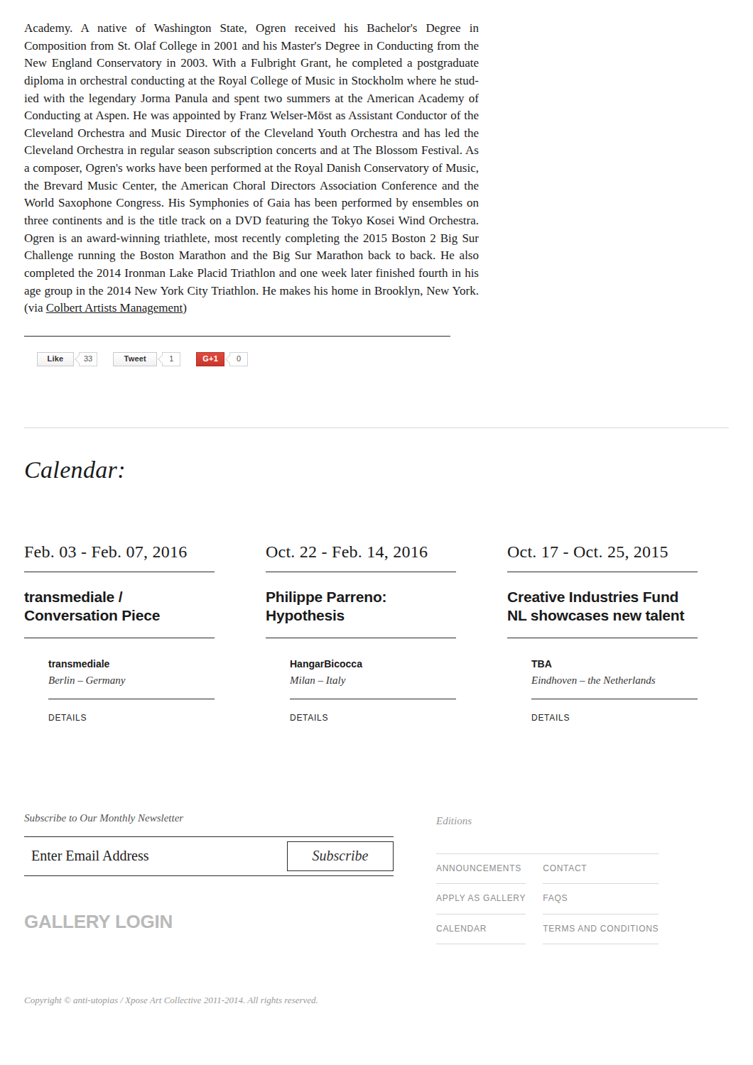Academy. A native of Washington State, Ogren received his Bachelor's Degree in Composition from St. Olaf College in 2001 and his Master's Degree in Conducting from the New England Conservatory in 2003. With a Fulbright Grant, he completed a postgraduate diploma in orchestral conducting at the Royal College of Music in Stockholm where he studied with the legendary Jorma Panula and spent two summers at the American Academy of Conducting at Aspen. He was appointed by Franz Welser-Möst as Assistant Conductor of the Cleveland Orchestra and Music Director of the Cleveland Youth Orchestra and has led the Cleveland Orchestra in regular season subscription concerts and at The Blossom Festival. As a composer, Ogren's works have been performed at the Royal Danish Conservatory of Music, the Brevard Music Center, the American Choral Directors Association Conference and the World Saxophone Congress. His Symphonies of Gaia has been performed by ensembles on three continents and is the title track on a DVD featuring the Tokyo Kosei Wind Orchestra. Ogren is an award-winning triathlete, most recently completing the 2015 Boston 2 Big Sur Challenge running the Boston Marathon and the Big Sur Marathon back to back. He also completed the 2014 Ironman Lake Placid Triathlon and one week later finished fourth in his age group in the 2014 New York City Triathlon. He makes his home in Brooklyn, New York. (via Colbert Artists Management)
Like 33 Tweet 1 G+10
Calendar:
Feb. 03 - Feb. 07, 2016
transmediale / Conversation Piece
transmediale Berlin – Germany
DETAILS
Oct. 22 - Feb. 14, 2016
Philippe Parreno: Hypothesis
HangarBicocca Milan – Italy
DETAILS
Oct. 17 - Oct. 25, 2015
Creative Industries Fund NL showcases new talent
TBA Eindhoven – the Netherlands
DETAILS
Subscribe to Our Monthly Newsletter
Email address Subscribe GALLERY LOGIN
Editions
ANNOUNCEMENTS
CONTACT
APPLY AS GALLERY
FAQS
CALENDAR
TERMS AND CONDITIONS
Copyright © anti-utopias / Xpose Art Collective 2011-2014. All rights reserved.